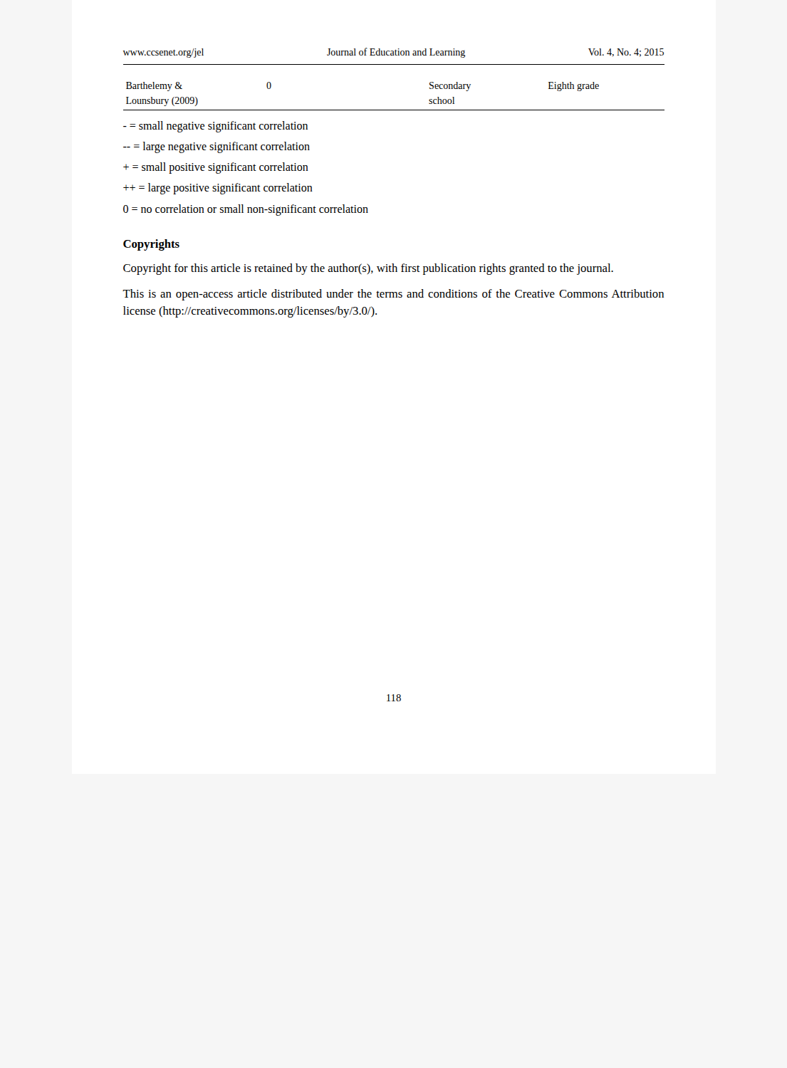www.ccsenet.org/jel Journal of Education and Learning Vol. 4, No. 4; 2015
| Barthelemy & Lounsbury (2009) | 0 | Secondary school | Eighth grade |
- = small negative significant correlation
-- = large negative significant correlation
+ = small positive significant correlation
++ = large positive significant correlation
0 = no correlation or small non-significant correlation
Copyrights
Copyright for this article is retained by the author(s), with first publication rights granted to the journal.
This is an open-access article distributed under the terms and conditions of the Creative Commons Attribution license (http://creativecommons.org/licenses/by/3.0/).
118